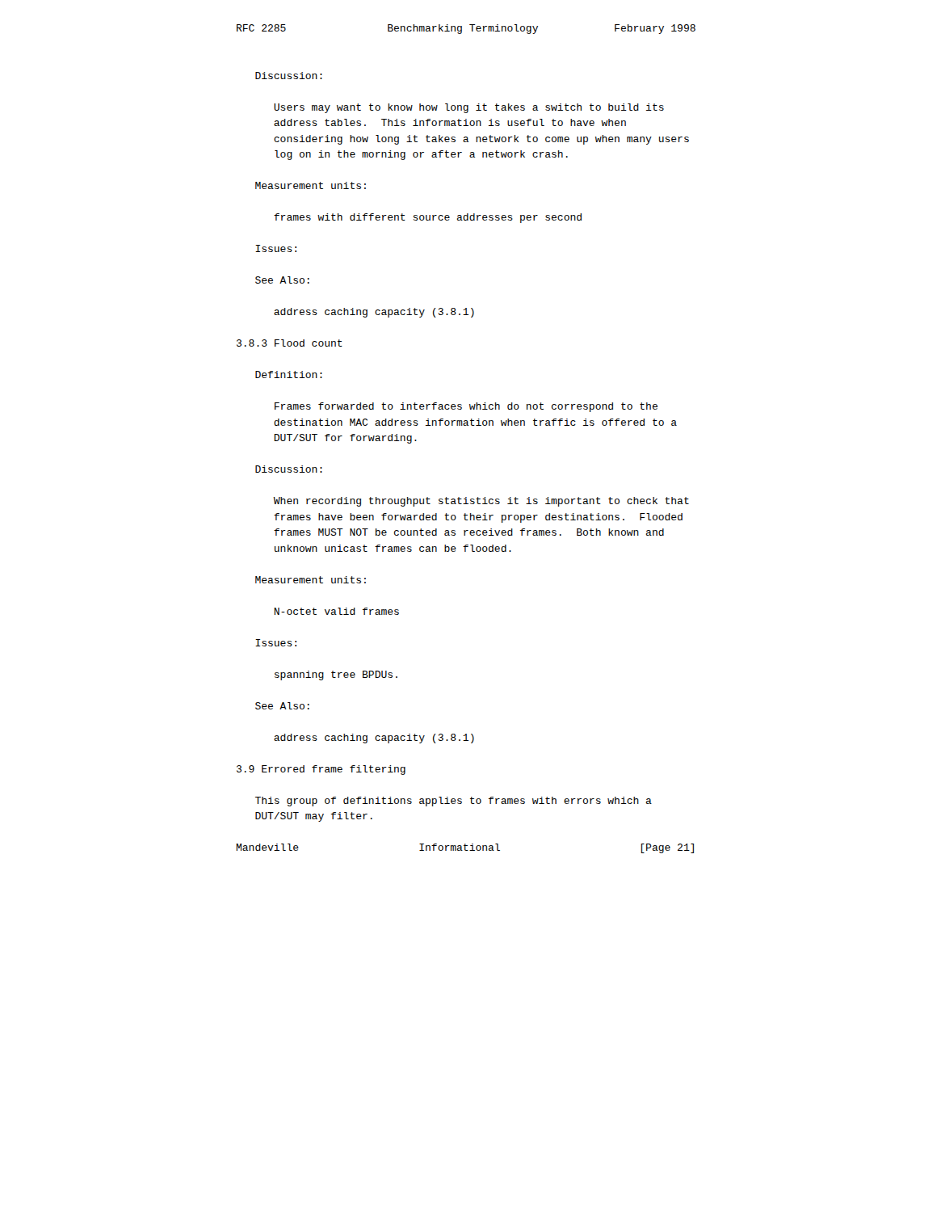RFC 2285                Benchmarking Terminology            February 1998


   Discussion:

      Users may want to know how long it takes a switch to build its
      address tables.  This information is useful to have when
      considering how long it takes a network to come up when many users
      log on in the morning or after a network crash.

   Measurement units:

      frames with different source addresses per second

   Issues:

   See Also:

      address caching capacity (3.8.1)

3.8.3 Flood count

   Definition:

      Frames forwarded to interfaces which do not correspond to the
      destination MAC address information when traffic is offered to a
      DUT/SUT for forwarding.

   Discussion:

      When recording throughput statistics it is important to check that
      frames have been forwarded to their proper destinations.  Flooded
      frames MUST NOT be counted as received frames.  Both known and
      unknown unicast frames can be flooded.

   Measurement units:

      N-octet valid frames

   Issues:

      spanning tree BPDUs.

   See Also:

      address caching capacity (3.8.1)

3.9 Errored frame filtering

   This group of definitions applies to frames with errors which a
   DUT/SUT may filter.

Mandeville                   Informational                      [Page 21]